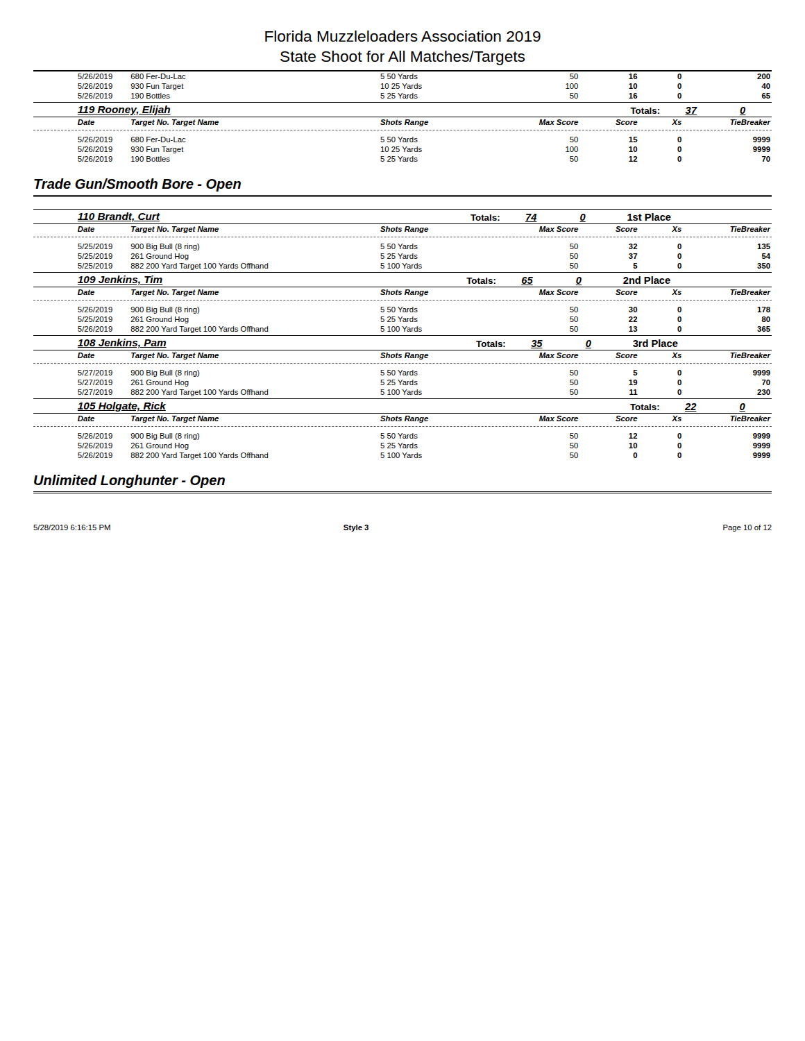Florida Muzzleloaders Association 2019
State Shoot for All Matches/Targets
| 5/26/2019 | 680 Fer-Du-Lac | 5 50 Yards | 50 | 16 | 0 | 200 |
| 5/26/2019 | 930 Fun Target | 10 25 Yards | 100 | 10 | 0 | 40 |
| 5/26/2019 | 190 Bottles | 5 25 Yards | 50 | 16 | 0 | 65 |
| 119 Rooney, Elijah | Totals: | 37 | 0 | |
| Date | Target No. Target Name | Shots Range | Max Score | Score | Xs | TieBreaker |
| 5/26/2019 | 680 Fer-Du-Lac | 5 50 Yards | 50 | 15 | 0 | 9999 |
| 5/26/2019 | 930 Fun Target | 10 25 Yards | 100 | 10 | 0 | 9999 |
| 5/26/2019 | 190 Bottles | 5 25 Yards | 50 | 12 | 0 | 70 |
Trade Gun/Smooth Bore - Open
| 110 Brandt, Curt | Totals: | 74 | 0 | 1st Place |
| Date | Target No. Target Name | Shots Range | Max Score | Score | Xs | TieBreaker |
| 5/25/2019 | 900 Big Bull (8 ring) | 5 50 Yards | 50 | 32 | 0 | 135 |
| 5/25/2019 | 261 Ground Hog | 5 25 Yards | 50 | 37 | 0 | 54 |
| 5/25/2019 | 882 200 Yard Target 100 Yards Offhand | 5 100 Yards | 50 | 5 | 0 | 350 |
| 109 Jenkins, Tim | Totals: | 65 | 0 | 2nd Place |
| Date | Target No. Target Name | Shots Range | Max Score | Score | Xs | TieBreaker |
| 5/26/2019 | 900 Big Bull (8 ring) | 5 50 Yards | 50 | 30 | 0 | 178 |
| 5/25/2019 | 261 Ground Hog | 5 25 Yards | 50 | 22 | 0 | 80 |
| 5/26/2019 | 882 200 Yard Target 100 Yards Offhand | 5 100 Yards | 50 | 13 | 0 | 365 |
| 108 Jenkins, Pam | Totals: | 35 | 0 | 3rd Place |
| Date | Target No. Target Name | Shots Range | Max Score | Score | Xs | TieBreaker |
| 5/27/2019 | 900 Big Bull (8 ring) | 5 50 Yards | 50 | 5 | 0 | 9999 |
| 5/27/2019 | 261 Ground Hog | 5 25 Yards | 50 | 19 | 0 | 70 |
| 5/27/2019 | 882 200 Yard Target 100 Yards Offhand | 5 100 Yards | 50 | 11 | 0 | 230 |
| 105 Holgate, Rick | Totals: | 22 | 0 | |
| Date | Target No. Target Name | Shots Range | Max Score | Score | Xs | TieBreaker |
| 5/26/2019 | 900 Big Bull (8 ring) | 5 50 Yards | 50 | 12 | 0 | 9999 |
| 5/26/2019 | 261 Ground Hog | 5 25 Yards | 50 | 10 | 0 | 9999 |
| 5/26/2019 | 882 200 Yard Target 100 Yards Offhand | 5 100 Yards | 50 | 0 | 0 | 9999 |
Unlimited Longhunter - Open
| 5/28/2019 6:16:15 PM | Style 3 | Page 10 of 12 |